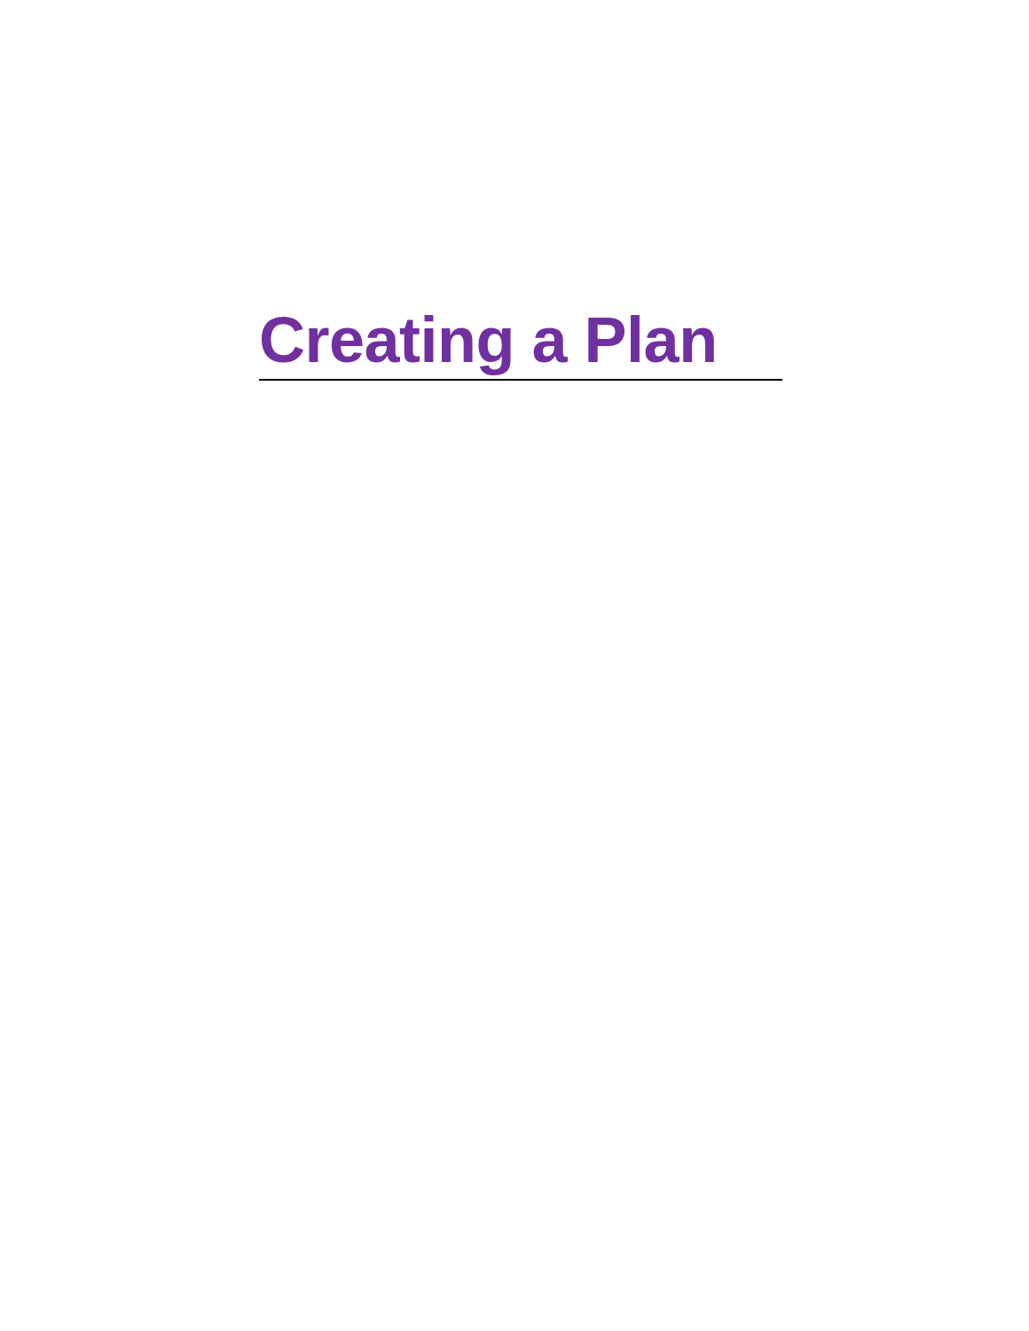Creating a Plan